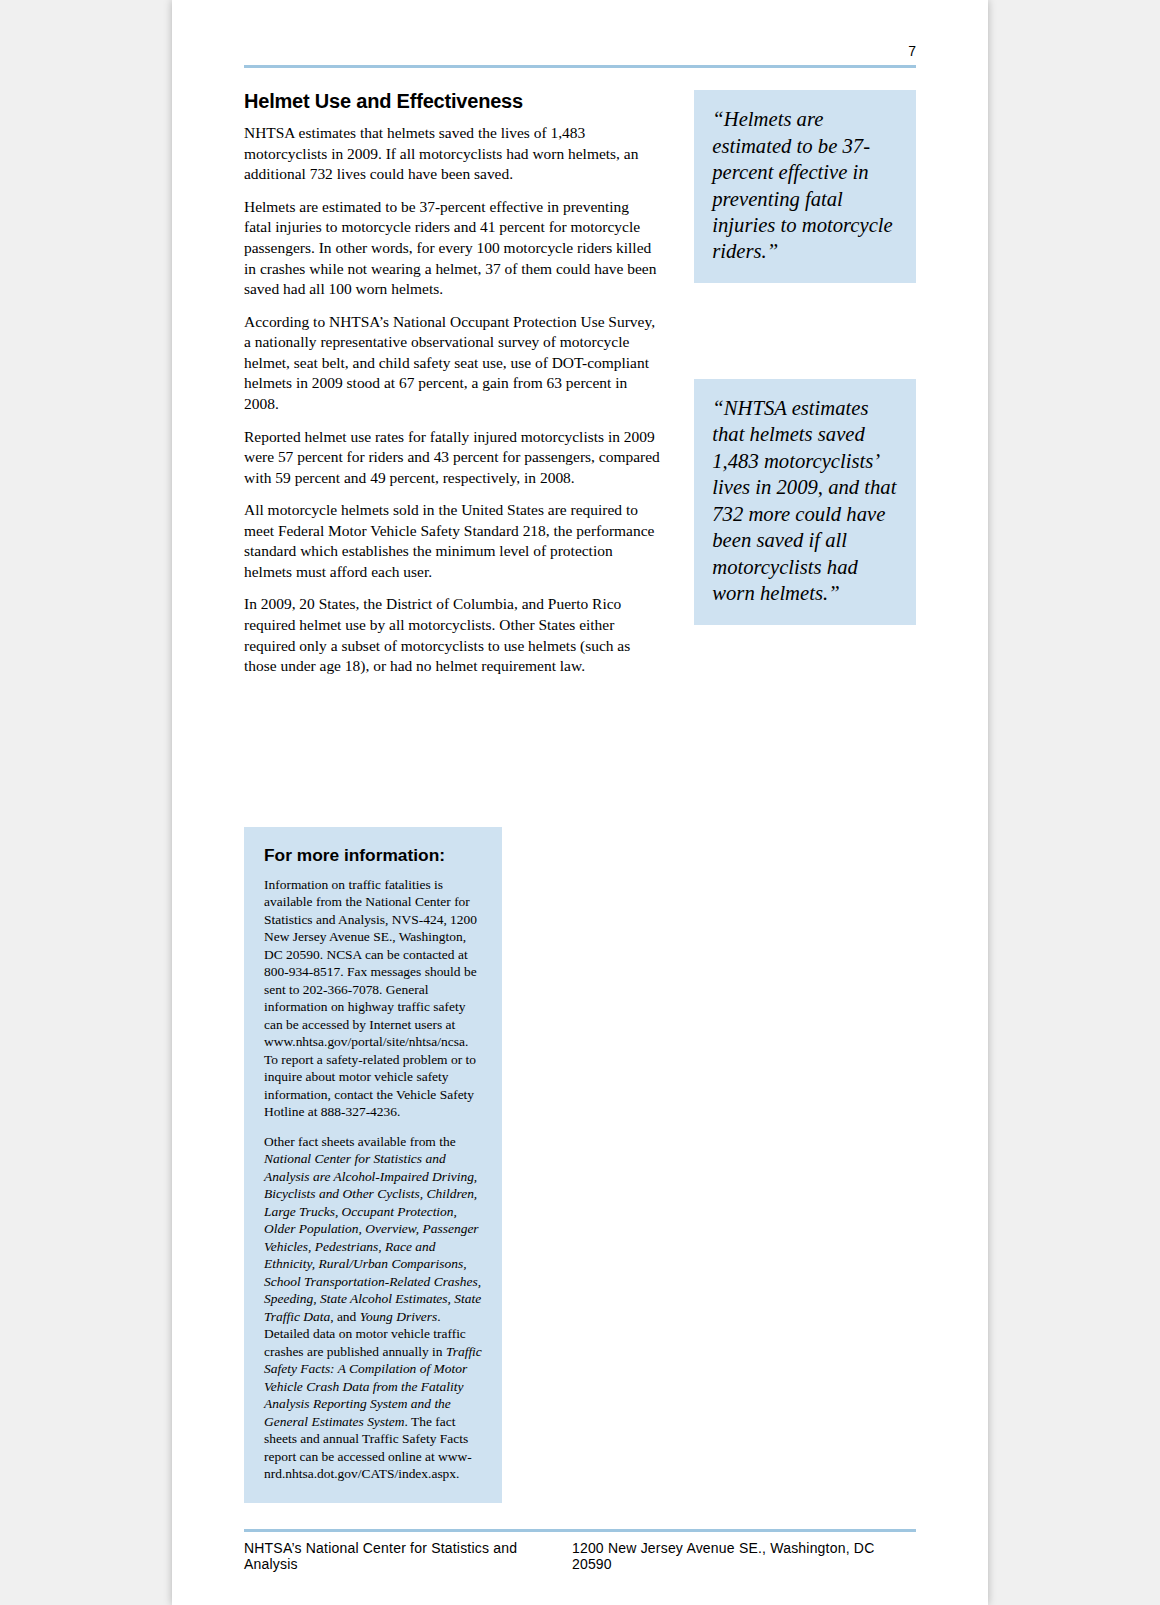7
Helmet Use and Effectiveness
NHTSA estimates that helmets saved the lives of 1,483 motorcyclists in 2009. If all motorcyclists had worn helmets, an additional 732 lives could have been saved.
Helmets are estimated to be 37-percent effective in preventing fatal injuries to motorcycle riders and 41 percent for motorcycle passengers. In other words, for every 100 motorcycle riders killed in crashes while not wearing a helmet, 37 of them could have been saved had all 100 worn helmets.
According to NHTSA’s National Occupant Protection Use Survey, a nationally representative observational survey of motorcycle helmet, seat belt, and child safety seat use, use of DOT-compliant helmets in 2009 stood at 67 percent, a gain from 63 percent in 2008.
Reported helmet use rates for fatally injured motorcyclists in 2009 were 57 percent for riders and 43 percent for passengers, compared with 59 percent and 49 percent, respectively, in 2008.
All motorcycle helmets sold in the United States are required to meet Federal Motor Vehicle Safety Standard 218, the performance standard which establishes the minimum level of protection helmets must afford each user.
In 2009, 20 States, the District of Columbia, and Puerto Rico required helmet use by all motorcyclists. Other States either required only a subset of motorcyclists to use helmets (such as those under age 18), or had no helmet requirement law.
For more information:
Information on traffic fatalities is available from the National Center for Statistics and Analysis, NVS-424, 1200 New Jersey Avenue SE., Washington, DC 20590. NCSA can be contacted at 800-934-8517. Fax messages should be sent to 202-366-7078. General information on highway traffic safety can be accessed by Internet users at www.nhtsa.gov/portal/site/nhtsa/ncsa. To report a safety-related problem or to inquire about motor vehicle safety information, contact the Vehicle Safety Hotline at 888-327-4236.
Other fact sheets available from the National Center for Statistics and Analysis are Alcohol-Impaired Driving, Bicyclists and Other Cyclists, Children, Large Trucks, Occupant Protection, Older Population, Overview, Passenger Vehicles, Pedestrians, Race and Ethnicity, Rural/Urban Comparisons, School Transportation-Related Crashes, Speeding, State Alcohol Estimates, State Traffic Data, and Young Drivers. Detailed data on motor vehicle traffic crashes are published annually in Traffic Safety Facts: A Compilation of Motor Vehicle Crash Data from the Fatality Analysis Reporting System and the General Estimates System. The fact sheets and annual Traffic Safety Facts report can be accessed online at www-nrd.nhtsa.dot.gov/CATS/index.aspx.
“Helmets are estimated to be 37-percent effective in preventing fatal injuries to motorcycle riders.”
“NHTSA estimates that helmets saved 1,483 motorcyclists’ lives in 2009, and that 732 more could have been saved if all motorcyclists had worn helmets.”
NHTSA’s National Center for Statistics and Analysis 1200 New Jersey Avenue SE., Washington, DC 20590